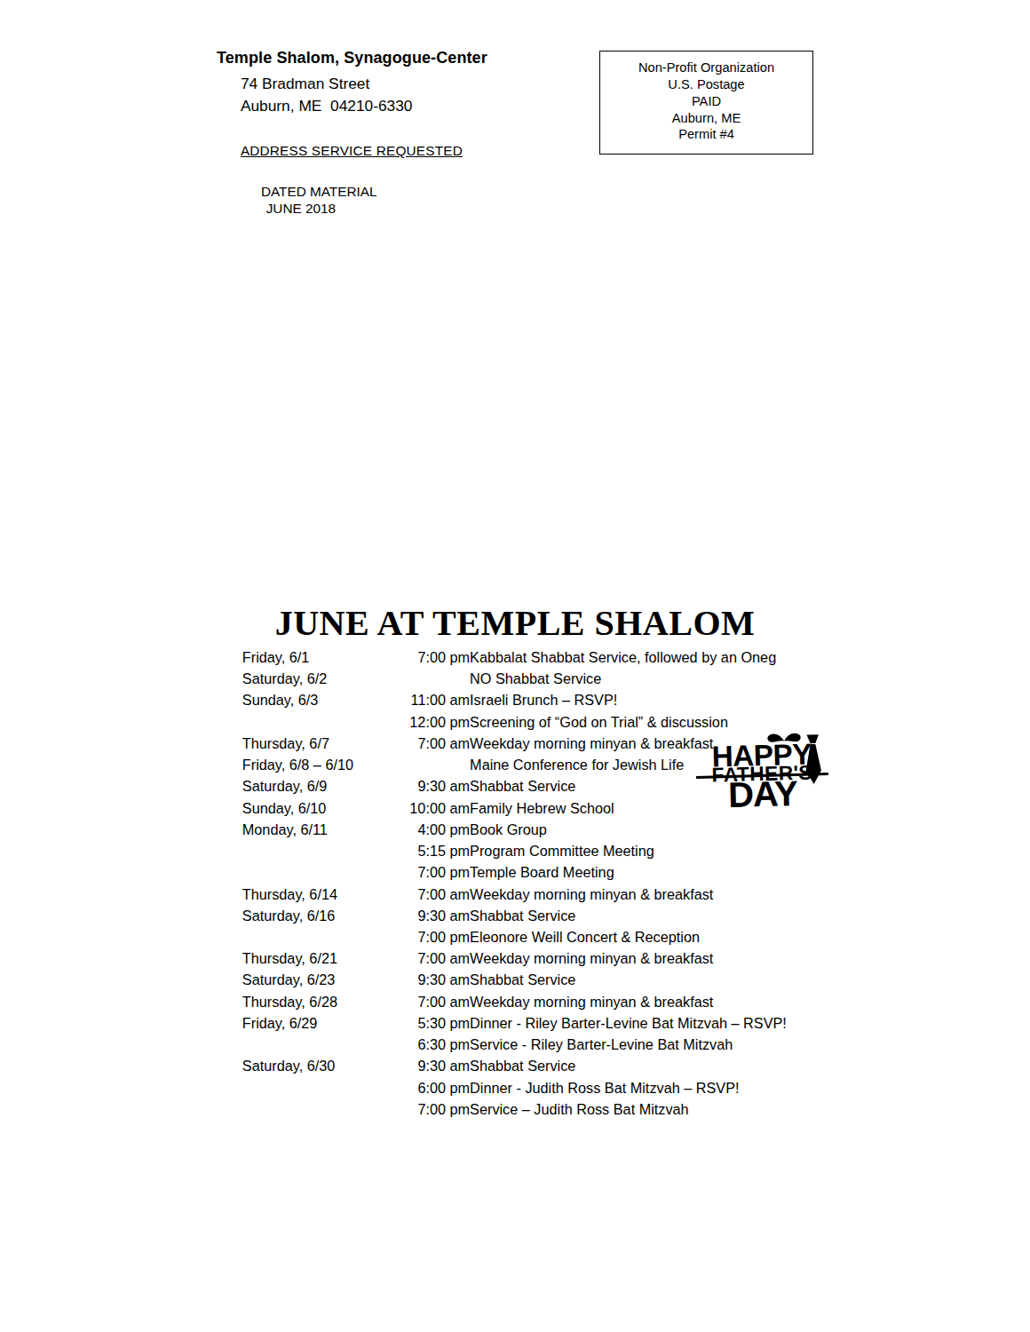Temple Shalom, Synagogue-Center
74 Bradman Street
Auburn, ME 04210-6330
ADDRESS SERVICE REQUESTED
DATED MATERIAL JUNE 2018
Non-Profit Organization
U.S. Postage
PAID
Auburn, ME
Permit #4
JUNE AT TEMPLE SHALOM
HAPPY FATHER'S DAY
| Friday, 6/1 | 7:00 pm | Kabbalat Shabbat Service, followed by an Oneg |
| Saturday, 6/2 | | NO Shabbat Service |
| Sunday, 6/3 | 11:00 am | Israeli Brunch – RSVP! |
| | 12:00 pm | Screening of “God on Trial” & discussion |
| Thursday, 6/7 | 7:00 am | Weekday morning minyan & breakfast |
| Friday, 6/8 – 6/10 | | Maine Conference for Jewish Life |
| Saturday, 6/9 | 9:30 am | Shabbat Service |
| Sunday, 6/10 | 10:00 am | Family Hebrew School |
| Monday, 6/11 | 4:00 pm | Book Group |
| | 5:15 pm | Program Committee Meeting |
| | 7:00 pm | Temple Board Meeting |
| Thursday, 6/14 | 7:00 am | Weekday morning minyan & breakfast |
| Saturday, 6/16 | 9:30 am | Shabbat Service |
| | 7:00 pm | Eleonore Weill Concert & Reception |
| Thursday, 6/21 | 7:00 am | Weekday morning minyan & breakfast |
| Saturday, 6/23 | 9:30 am | Shabbat Service |
| Thursday, 6/28 | 7:00 am | Weekday morning minyan & breakfast |
| Friday, 6/29 | 5:30 pm | Dinner - Riley Barter-Levine Bat Mitzvah – RSVP! |
| | 6:30 pm | Service - Riley Barter-Levine Bat Mitzvah |
| Saturday, 6/30 | 9:30 am | Shabbat Service |
| | 6:00 pm | Dinner - Judith Ross Bat Mitzvah – RSVP! |
| | 7:00 pm | Service – Judith Ross Bat Mitzvah |